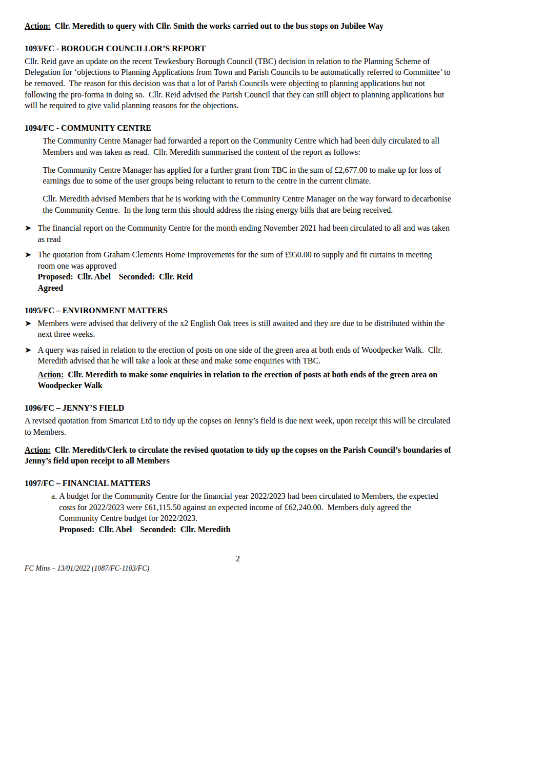Action: Cllr. Meredith to query with Cllr. Smith the works carried out to the bus stops on Jubilee Way
1093/FC - BOROUGH COUNCILLOR’S REPORT
Cllr. Reid gave an update on the recent Tewkesbury Borough Council (TBC) decision in relation to the Planning Scheme of Delegation for ‘objections to Planning Applications from Town and Parish Councils to be automatically referred to Committee’ to be removed. The reason for this decision was that a lot of Parish Councils were objecting to planning applications but not following the pro-forma in doing so. Cllr. Reid advised the Parish Council that they can still object to planning applications but will be required to give valid planning reasons for the objections.
1094/FC - COMMUNITY CENTRE
The Community Centre Manager had forwarded a report on the Community Centre which had been duly circulated to all Members and was taken as read. Cllr. Meredith summarised the content of the report as follows:
The Community Centre Manager has applied for a further grant from TBC in the sum of £2,677.00 to make up for loss of earnings due to some of the user groups being reluctant to return to the centre in the current climate.
Cllr. Meredith advised Members that he is working with the Community Centre Manager on the way forward to decarbonise the Community Centre. In the long term this should address the rising energy bills that are being received.
The financial report on the Community Centre for the month ending November 2021 had been circulated to all and was taken as read
The quotation from Graham Clements Home Improvements for the sum of £950.00 to supply and fit curtains in meeting room one was approved
Proposed: Cllr. Abel Seconded: Cllr. Reid
Agreed
1095/FC – ENVIRONMENT MATTERS
Members were advised that delivery of the x2 English Oak trees is still awaited and they are due to be distributed within the next three weeks.
A query was raised in relation to the erection of posts on one side of the green area at both ends of Woodpecker Walk. Cllr. Meredith advised that he will take a look at these and make some enquiries with TBC.
Action: Cllr. Meredith to make some enquiries in relation to the erection of posts at both ends of the green area on Woodpecker Walk
1096/FC – JENNY’S FIELD
A revised quotation from Smartcut Ltd to tidy up the copses on Jenny’s field is due next week, upon receipt this will be circulated to Members.
Action: Cllr. Meredith/Clerk to circulate the revised quotation to tidy up the copses on the Parish Council’s boundaries of Jenny’s field upon receipt to all Members
1097/FC – FINANCIAL MATTERS
A budget for the Community Centre for the financial year 2022/2023 had been circulated to Members, the expected costs for 2022/2023 were £61,115.50 against an expected income of £62,240.00. Members duly agreed the Community Centre budget for 2022/2023.
Proposed: Cllr. Abel Seconded: Cllr. Meredith
2
FC Mins – 13/01/2022 (1087/FC-1103/FC)